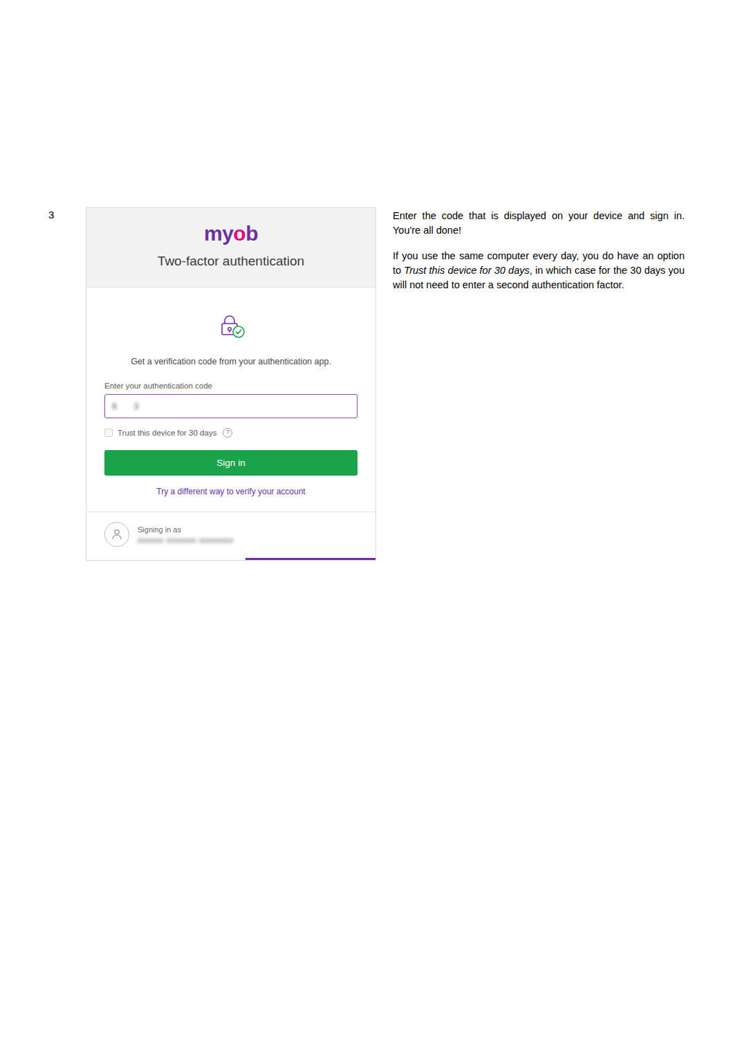3
myob
Two-factor authentication
Get a verification code from your authentication app.
Enter your authentication code
6 3
Trust this device for 30 days ?
Sign in Try a different way to verify your account
Signing in as
xxxxxx xxxxxxx xxxxxxxx
Enter the code that is displayed on your device and sign in. You're all done!
If you use the same computer every day, you do have an option to Trust this device for 30 days, in which case for the 30 days you will not need to enter a second authentication factor.